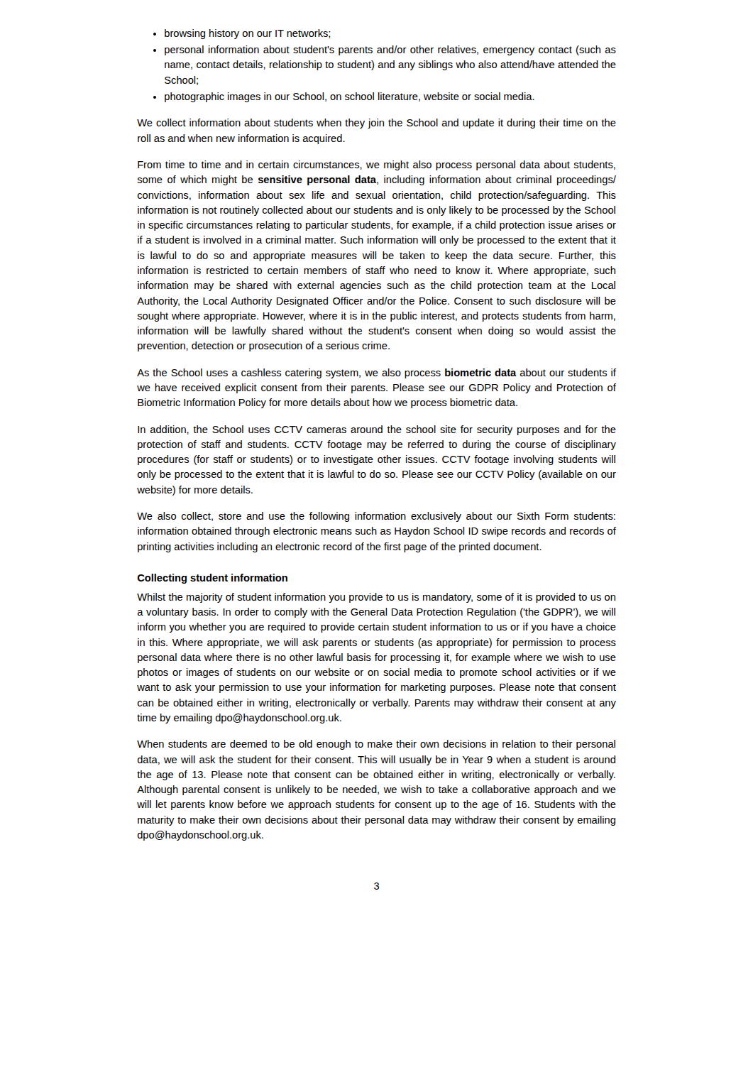browsing history on our IT networks;
personal information about student's parents and/or other relatives, emergency contact (such as name, contact details, relationship to student) and any siblings who also attend/have attended the School;
photographic images in our School, on school literature, website or social media.
We collect information about students when they join the School and update it during their time on the roll as and when new information is acquired.
From time to time and in certain circumstances, we might also process personal data about students, some of which might be sensitive personal data, including information about criminal proceedings/ convictions, information about sex life and sexual orientation, child protection/safeguarding. This information is not routinely collected about our students and is only likely to be processed by the School in specific circumstances relating to particular students, for example, if a child protection issue arises or if a student is involved in a criminal matter. Such information will only be processed to the extent that it is lawful to do so and appropriate measures will be taken to keep the data secure. Further, this information is restricted to certain members of staff who need to know it. Where appropriate, such information may be shared with external agencies such as the child protection team at the Local Authority, the Local Authority Designated Officer and/or the Police. Consent to such disclosure will be sought where appropriate. However, where it is in the public interest, and protects students from harm, information will be lawfully shared without the student's consent when doing so would assist the prevention, detection or prosecution of a serious crime.
As the School uses a cashless catering system, we also process biometric data about our students if we have received explicit consent from their parents. Please see our GDPR Policy and Protection of Biometric Information Policy for more details about how we process biometric data.
In addition, the School uses CCTV cameras around the school site for security purposes and for the protection of staff and students. CCTV footage may be referred to during the course of disciplinary procedures (for staff or students) or to investigate other issues. CCTV footage involving students will only be processed to the extent that it is lawful to do so. Please see our CCTV Policy (available on our website) for more details.
We also collect, store and use the following information exclusively about our Sixth Form students: information obtained through electronic means such as Haydon School ID swipe records and records of printing activities including an electronic record of the first page of the printed document.
Collecting student information
Whilst the majority of student information you provide to us is mandatory, some of it is provided to us on a voluntary basis. In order to comply with the General Data Protection Regulation ('the GDPR'), we will inform you whether you are required to provide certain student information to us or if you have a choice in this. Where appropriate, we will ask parents or students (as appropriate) for permission to process personal data where there is no other lawful basis for processing it, for example where we wish to use photos or images of students on our website or on social media to promote school activities or if we want to ask your permission to use your information for marketing purposes. Please note that consent can be obtained either in writing, electronically or verbally. Parents may withdraw their consent at any time by emailing dpo@haydonschool.org.uk.
When students are deemed to be old enough to make their own decisions in relation to their personal data, we will ask the student for their consent. This will usually be in Year 9 when a student is around the age of 13. Please note that consent can be obtained either in writing, electronically or verbally. Although parental consent is unlikely to be needed, we wish to take a collaborative approach and we will let parents know before we approach students for consent up to the age of 16. Students with the maturity to make their own decisions about their personal data may withdraw their consent by emailing dpo@haydonschool.org.uk.
3